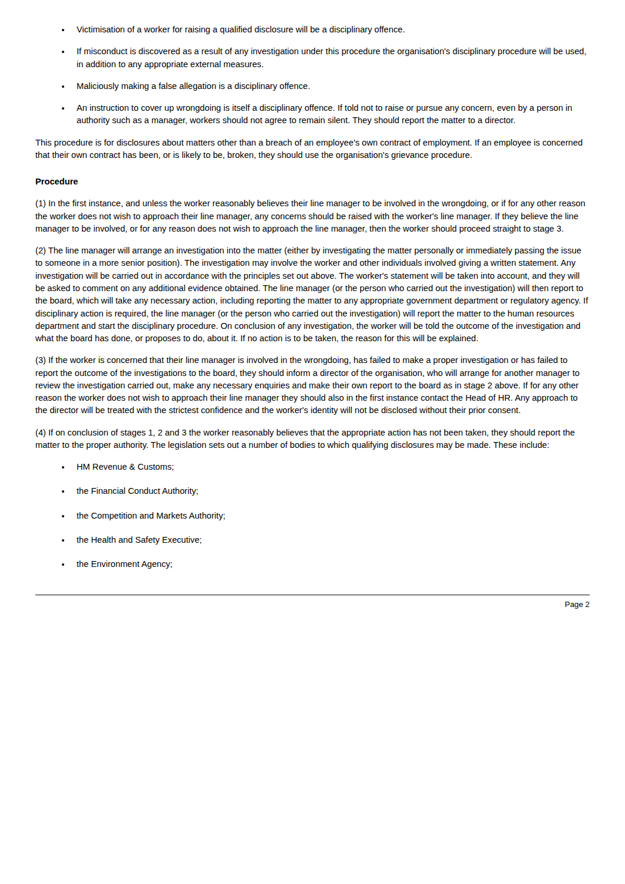Victimisation of a worker for raising a qualified disclosure will be a disciplinary offence.
If misconduct is discovered as a result of any investigation under this procedure the organisation's disciplinary procedure will be used, in addition to any appropriate external measures.
Maliciously making a false allegation is a disciplinary offence.
An instruction to cover up wrongdoing is itself a disciplinary offence. If told not to raise or pursue any concern, even by a person in authority such as a manager, workers should not agree to remain silent. They should report the matter to a director.
This procedure is for disclosures about matters other than a breach of an employee's own contract of employment. If an employee is concerned that their own contract has been, or is likely to be, broken, they should use the organisation's grievance procedure.
Procedure
(1) In the first instance, and unless the worker reasonably believes their line manager to be involved in the wrongdoing, or if for any other reason the worker does not wish to approach their line manager, any concerns should be raised with the worker's line manager. If they believe the line manager to be involved, or for any reason does not wish to approach the line manager, then the worker should proceed straight to stage 3.
(2) The line manager will arrange an investigation into the matter (either by investigating the matter personally or immediately passing the issue to someone in a more senior position). The investigation may involve the worker and other individuals involved giving a written statement. Any investigation will be carried out in accordance with the principles set out above. The worker's statement will be taken into account, and they will be asked to comment on any additional evidence obtained. The line manager (or the person who carried out the investigation) will then report to the board, which will take any necessary action, including reporting the matter to any appropriate government department or regulatory agency. If disciplinary action is required, the line manager (or the person who carried out the investigation) will report the matter to the human resources department and start the disciplinary procedure. On conclusion of any investigation, the worker will be told the outcome of the investigation and what the board has done, or proposes to do, about it. If no action is to be taken, the reason for this will be explained.
(3) If the worker is concerned that their line manager is involved in the wrongdoing, has failed to make a proper investigation or has failed to report the outcome of the investigations to the board, they should inform a director of the organisation, who will arrange for another manager to review the investigation carried out, make any necessary enquiries and make their own report to the board as in stage 2 above. If for any other reason the worker does not wish to approach their line manager they should also in the first instance contact the Head of HR. Any approach to the director will be treated with the strictest confidence and the worker's identity will not be disclosed without their prior consent.
(4) If on conclusion of stages 1, 2 and 3 the worker reasonably believes that the appropriate action has not been taken, they should report the matter to the proper authority. The legislation sets out a number of bodies to which qualifying disclosures may be made. These include:
HM Revenue & Customs;
the Financial Conduct Authority;
the Competition and Markets Authority;
the Health and Safety Executive;
the Environment Agency;
Page 2